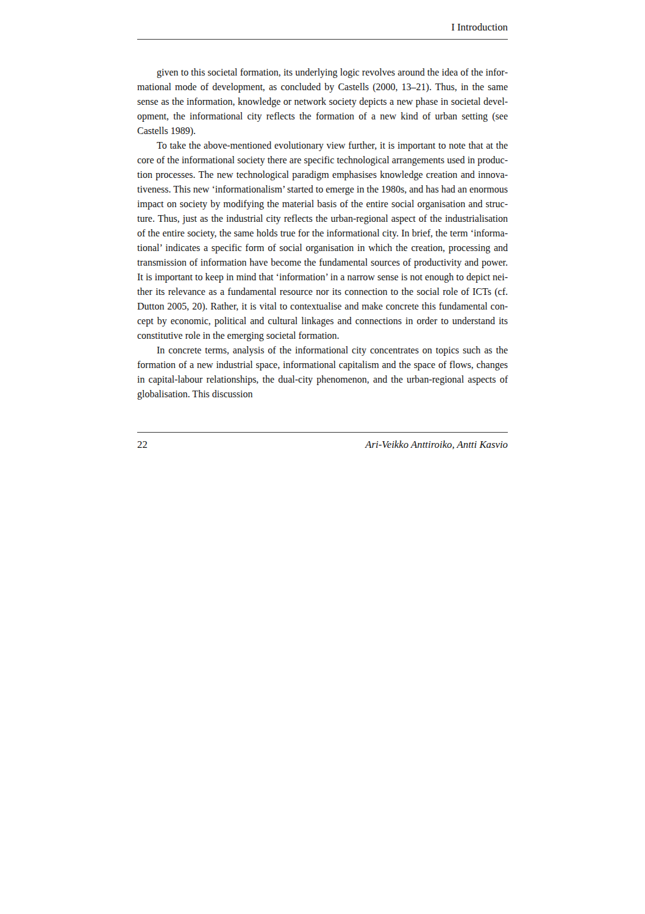I Introduction
given to this societal formation, its underlying logic revolves around the idea of the informational mode of development, as concluded by Castells (2000, 13–21). Thus, in the same sense as the information, knowledge or network society depicts a new phase in societal development, the informational city reflects the formation of a new kind of urban setting (see Castells 1989).
To take the above-mentioned evolutionary view further, it is important to note that at the core of the informational society there are specific technological arrangements used in production processes. The new technological paradigm emphasises knowledge creation and innovativeness. This new ‘informationalism’ started to emerge in the 1980s, and has had an enormous impact on society by modifying the material basis of the entire social organisation and structure. Thus, just as the industrial city reflects the urban-regional aspect of the industrialisation of the entire society, the same holds true for the informational city. In brief, the term ‘informational’ indicates a specific form of social organisation in which the creation, processing and transmission of information have become the fundamental sources of productivity and power. It is important to keep in mind that ‘information’ in a narrow sense is not enough to depict neither its relevance as a fundamental resource nor its connection to the social role of ICTs (cf. Dutton 2005, 20). Rather, it is vital to contextualise and make concrete this fundamental concept by economic, political and cultural linkages and connections in order to understand its constitutive role in the emerging societal formation.
In concrete terms, analysis of the informational city concentrates on topics such as the formation of a new industrial space, informational capitalism and the space of flows, changes in capital-labour relationships, the dual-city phenomenon, and the urban-regional aspects of globalisation. This discussion
22 Ari-Veikko Anttiroiko, Antti Kasvio